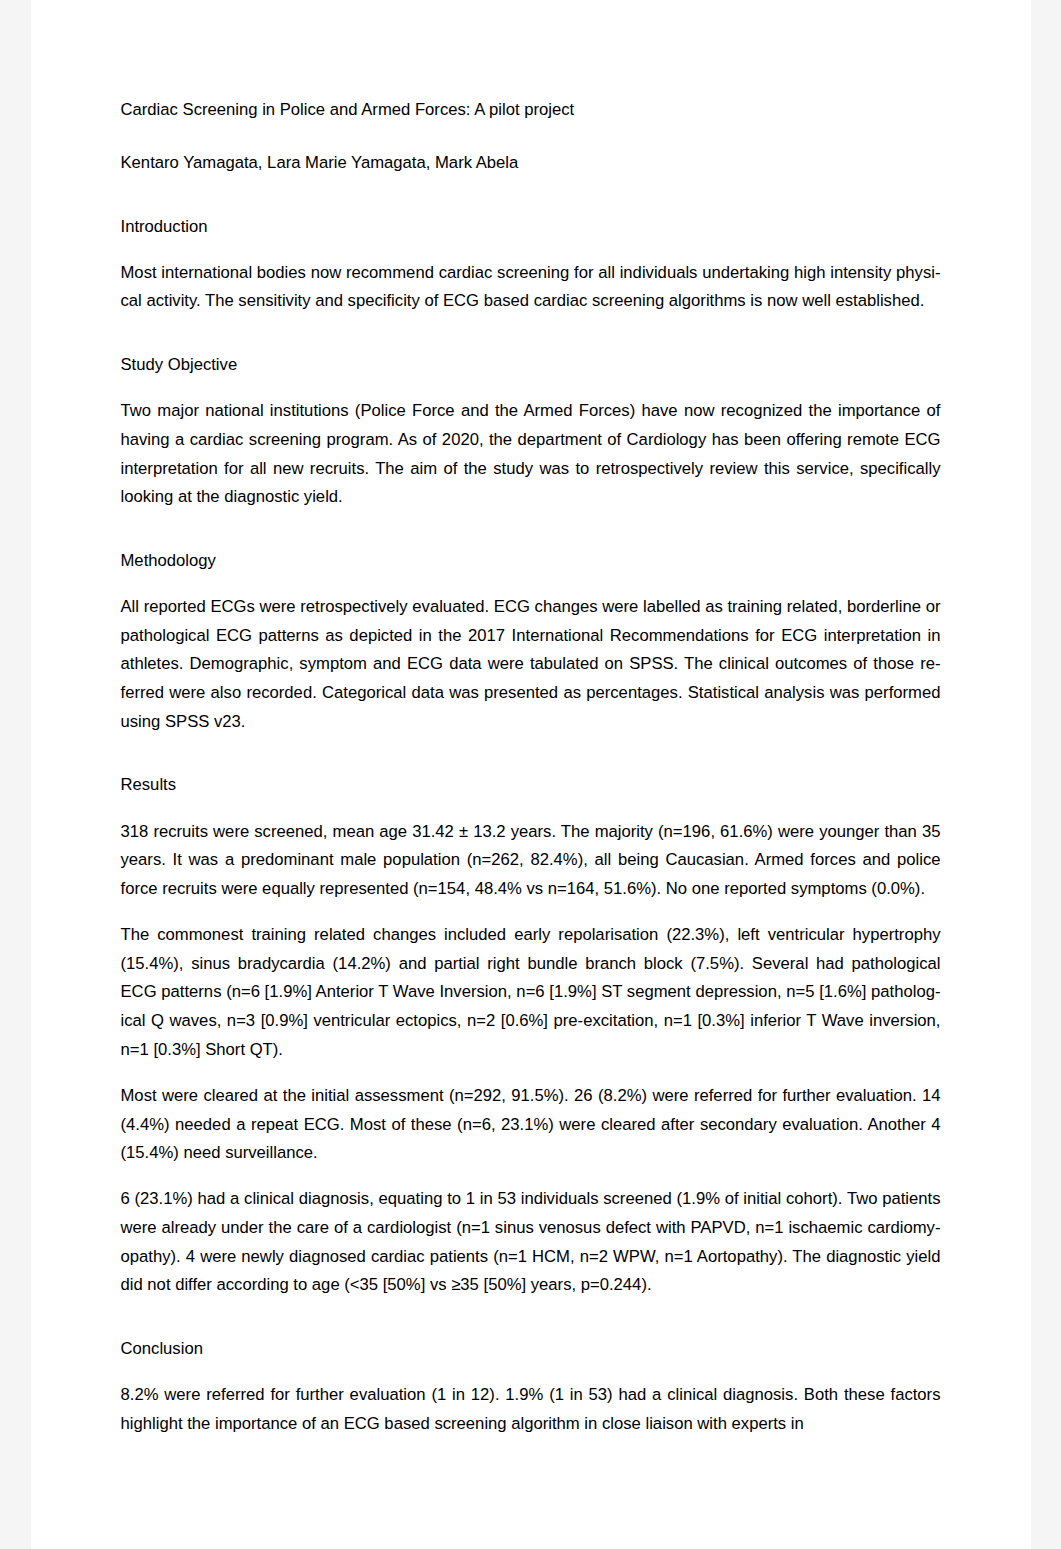Cardiac Screening in Police and Armed Forces: A pilot project
Kentaro Yamagata, Lara Marie Yamagata, Mark Abela
Introduction
Most international bodies now recommend cardiac screening for all individuals undertaking high intensity physical activity. The sensitivity and specificity of ECG based cardiac screening algorithms is now well established.
Study Objective
Two major national institutions (Police Force and the Armed Forces) have now recognized the importance of having a cardiac screening program. As of 2020, the department of Cardiology has been offering remote ECG interpretation for all new recruits. The aim of the study was to retrospectively review this service, specifically looking at the diagnostic yield.
Methodology
All reported ECGs were retrospectively evaluated. ECG changes were labelled as training related, borderline or pathological ECG patterns as depicted in the 2017 International Recommendations for ECG interpretation in athletes. Demographic, symptom and ECG data were tabulated on SPSS. The clinical outcomes of those referred were also recorded. Categorical data was presented as percentages. Statistical analysis was performed using SPSS v23.
Results
318 recruits were screened, mean age 31.42 ± 13.2 years. The majority (n=196, 61.6%) were younger than 35 years. It was a predominant male population (n=262, 82.4%), all being Caucasian. Armed forces and police force recruits were equally represented (n=154, 48.4% vs n=164, 51.6%). No one reported symptoms (0.0%).
The commonest training related changes included early repolarisation (22.3%), left ventricular hypertrophy (15.4%), sinus bradycardia (14.2%) and partial right bundle branch block (7.5%). Several had pathological ECG patterns (n=6 [1.9%] Anterior T Wave Inversion, n=6 [1.9%] ST segment depression, n=5 [1.6%] pathological Q waves, n=3 [0.9%] ventricular ectopics, n=2 [0.6%] pre-excitation, n=1 [0.3%] inferior T Wave inversion, n=1 [0.3%] Short QT).
Most were cleared at the initial assessment (n=292, 91.5%). 26 (8.2%) were referred for further evaluation. 14 (4.4%) needed a repeat ECG. Most of these (n=6, 23.1%) were cleared after secondary evaluation. Another 4 (15.4%) need surveillance.
6 (23.1%) had a clinical diagnosis, equating to 1 in 53 individuals screened (1.9% of initial cohort). Two patients were already under the care of a cardiologist (n=1 sinus venosus defect with PAPVD, n=1 ischaemic cardiomyopathy). 4 were newly diagnosed cardiac patients (n=1 HCM, n=2 WPW, n=1 Aortopathy). The diagnostic yield did not differ according to age (<35 [50%] vs ≥35 [50%] years, p=0.244).
Conclusion
8.2% were referred for further evaluation (1 in 12). 1.9% (1 in 53) had a clinical diagnosis. Both these factors highlight the importance of an ECG based screening algorithm in close liaison with experts in